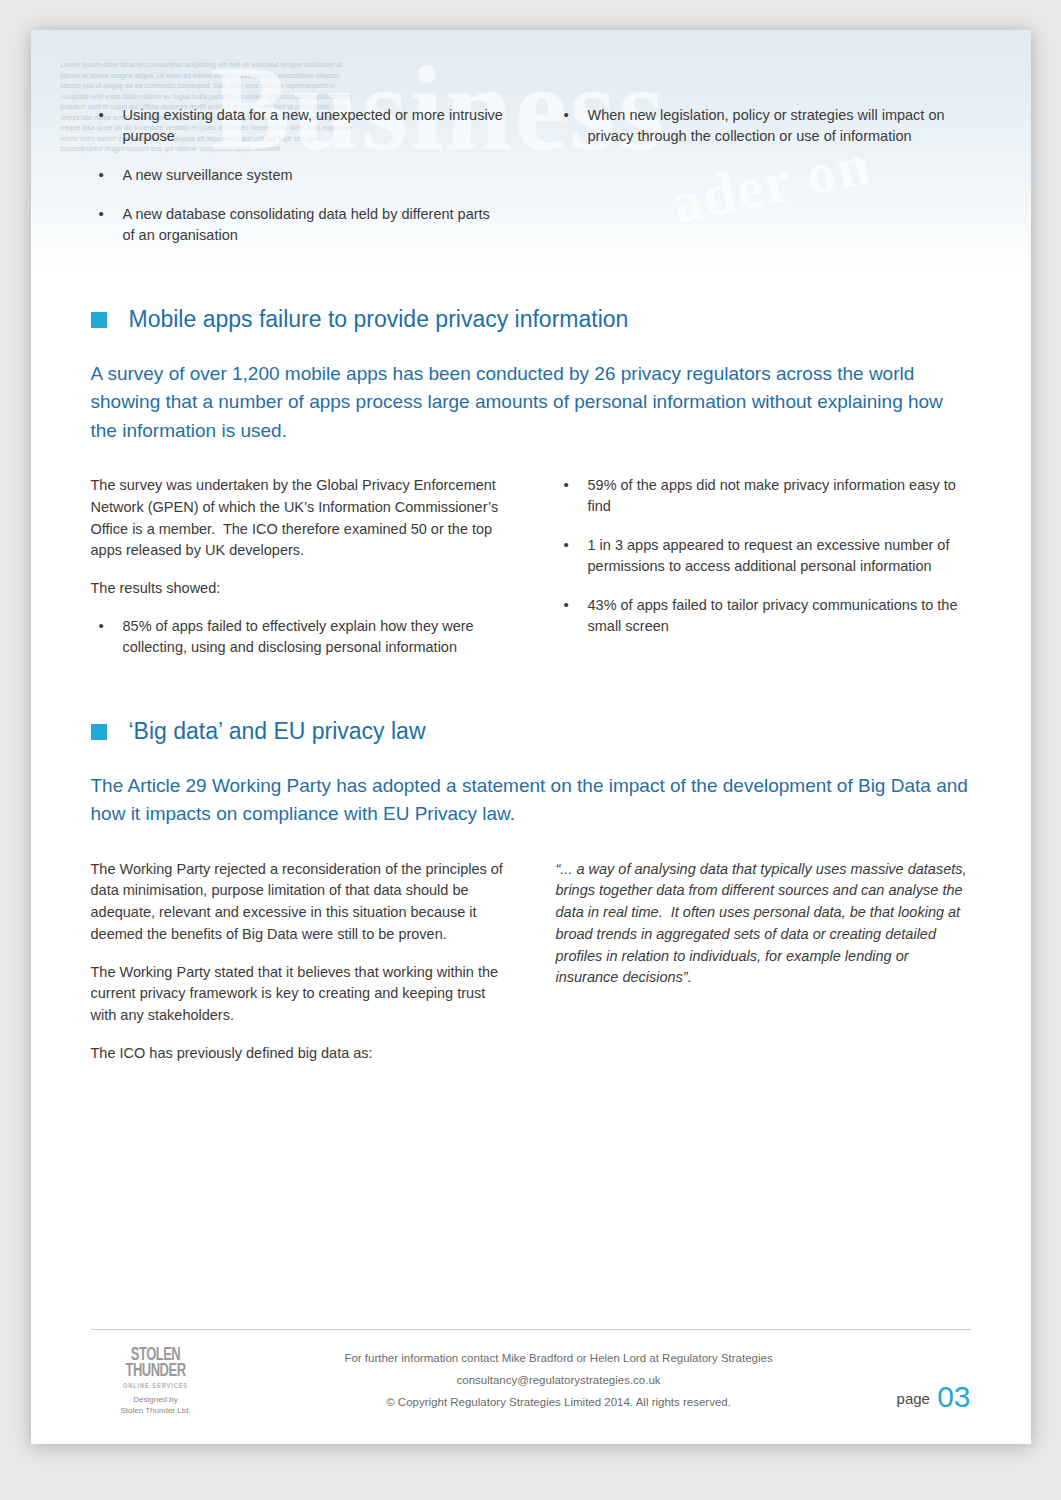Lorem ipsum dolor sit amet consectetur adipiscing elit sed do eiusmod tempor incididunt ut labore et dolore magna aliqua. Ut enim ad minim veniam quis nostrud exercitation ullamco laboris nisi ut aliquip ex ea commodo consequat. Duis aute irure dolor in reprehenderit in voluptate velit esse cillum dolore eu fugiat nulla pariatur excepteur sint occaecat cupidatat non proident sunt in culpa qui officia deserunt mollit anim id est laborum. Sed ut perspiciatis unde omnis iste natus error sit voluptatem accusantium doloremque laudantium totam rem aperiam eaque ipsa quae ab illo inventore veritatis et quasi architecto beatae vitae dicta sunt explicabo nemo enim ipsam voluptatem quia voluptas sit aspernatur aut odit aut fugit sed quia consequuntur magni dolores eos qui ratione voluptatem sequi nesciunt.
Business
ader on
Using existing data for a new, unexpected or more intrusive purpose
A new surveillance system
A new database consolidating data held by different parts of an organisation
When new legislation, policy or strategies will impact on privacy through the collection or use of information
Mobile apps failure to provide privacy information
A survey of over 1,200 mobile apps has been conducted by 26 privacy regulators across the world showing that a number of apps process large amounts of personal information without explaining how the information is used.
The survey was undertaken by the Global Privacy Enforcement Network (GPEN) of which the UK’s Information Commissioner’s Office is a member. The ICO therefore examined 50 or the top apps released by UK developers.
The results showed:
85% of apps failed to effectively explain how they were collecting, using and disclosing personal information
59% of the apps did not make privacy information easy to find
1 in 3 apps appeared to request an excessive number of permissions to access additional personal information
43% of apps failed to tailor privacy communications to the small screen
‘Big data’ and EU privacy law
The Article 29 Working Party has adopted a statement on the impact of the development of Big Data and how it impacts on compliance with EU Privacy law.
The Working Party rejected a reconsideration of the principles of data minimisation, purpose limitation of that data should be adequate, relevant and excessive in this situation because it deemed the benefits of Big Data were still to be proven.
The Working Party stated that it believes that working within the current privacy framework is key to creating and keeping trust with any stakeholders.
The ICO has previously defined big data as:
“... a way of analysing data that typically uses massive datasets, brings together data from different sources and can analyse the data in real time. It often uses personal data, be that looking at broad trends in aggregated sets of data or creating detailed profiles in relation to individuals, for example lending or insurance decisions”.
STOLEN THUNDER
ONLINE SERVICES
Designed by
Stolen Thunder Ltd.
For further information contact Mike Bradford or Helen Lord at Regulatory Strategies
consultancy@regulatorystrategies.co.uk
© Copyright Regulatory Strategies Limited 2014. All rights reserved.
page 03